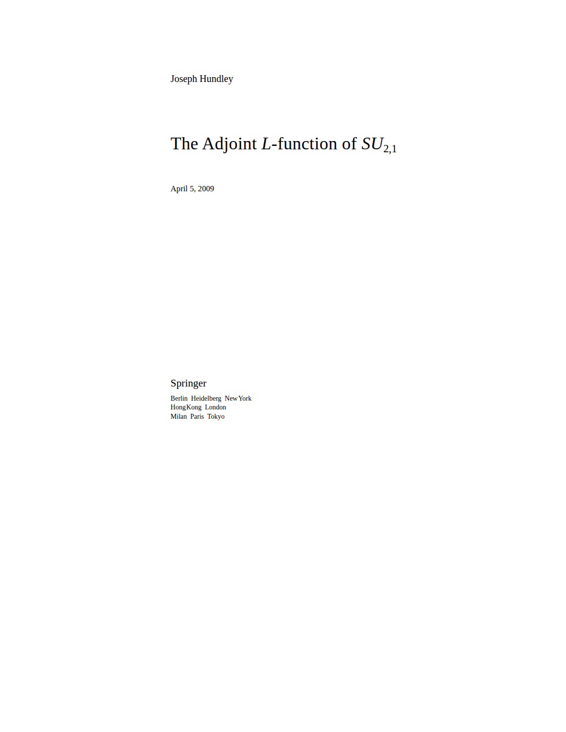Joseph Hundley
The Adjoint L-function of SU 2,1
April 5, 2009
Springer
Berlin Heidelberg New York
Hong Kong London
Milan Paris Tokyo